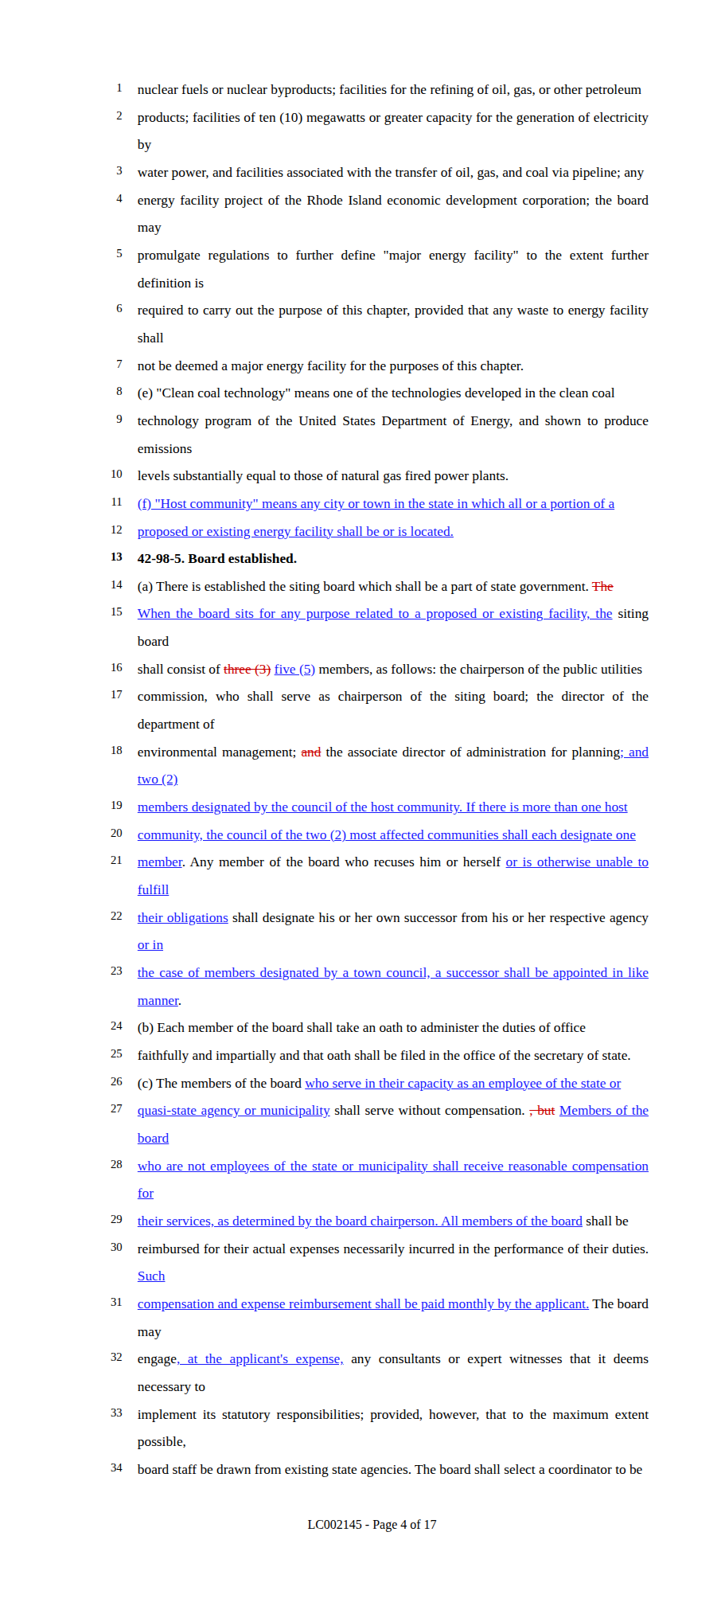nuclear fuels or nuclear byproducts; facilities for the refining of oil, gas, or other petroleum
products; facilities of ten (10) megawatts or greater capacity for the generation of electricity by
water power, and facilities associated with the transfer of oil, gas, and coal via pipeline; any
energy facility project of the Rhode Island economic development corporation; the board may
promulgate regulations to further define "major energy facility" to the extent further definition is
required to carry out the purpose of this chapter, provided that any waste to energy facility shall
not be deemed a major energy facility for the purposes of this chapter.
(e) "Clean coal technology" means one of the technologies developed in the clean coal
technology program of the United States Department of Energy, and shown to produce emissions
levels substantially equal to those of natural gas fired power plants.
(f) "Host community" means any city or town in the state in which all or a portion of a
proposed or existing energy facility shall be or is located.
42-98-5. Board established.
(a) There is established the siting board which shall be a part of state government. The
When the board sits for any purpose related to a proposed or existing facility, the siting board
shall consist of three (3) five (5) members, as follows: the chairperson of the public utilities
commission, who shall serve as chairperson of the siting board; the director of the department of
environmental management; and the associate director of administration for planning; and two (2)
members designated by the council of the host community. If there is more than one host
community, the council of the two (2) most affected communities shall each designate one
member. Any member of the board who recuses him or herself or is otherwise unable to fulfill
their obligations shall designate his or her own successor from his or her respective agency or in
the case of members designated by a town council, a successor shall be appointed in like manner.
(b) Each member of the board shall take an oath to administer the duties of office
faithfully and impartially and that oath shall be filed in the office of the secretary of state.
(c) The members of the board who serve in their capacity as an employee of the state or
quasi-state agency or municipality shall serve without compensation. , but Members of the board
who are not employees of the state or municipality shall receive reasonable compensation for
their services, as determined by the board chairperson. All members of the board shall be
reimbursed for their actual expenses necessarily incurred in the performance of their duties. Such
compensation and expense reimbursement shall be paid monthly by the applicant. The board may
engage, at the applicant's expense, any consultants or expert witnesses that it deems necessary to
implement its statutory responsibilities; provided, however, that to the maximum extent possible,
board staff be drawn from existing state agencies. The board shall select a coordinator to be
LC002145 - Page 4 of 17